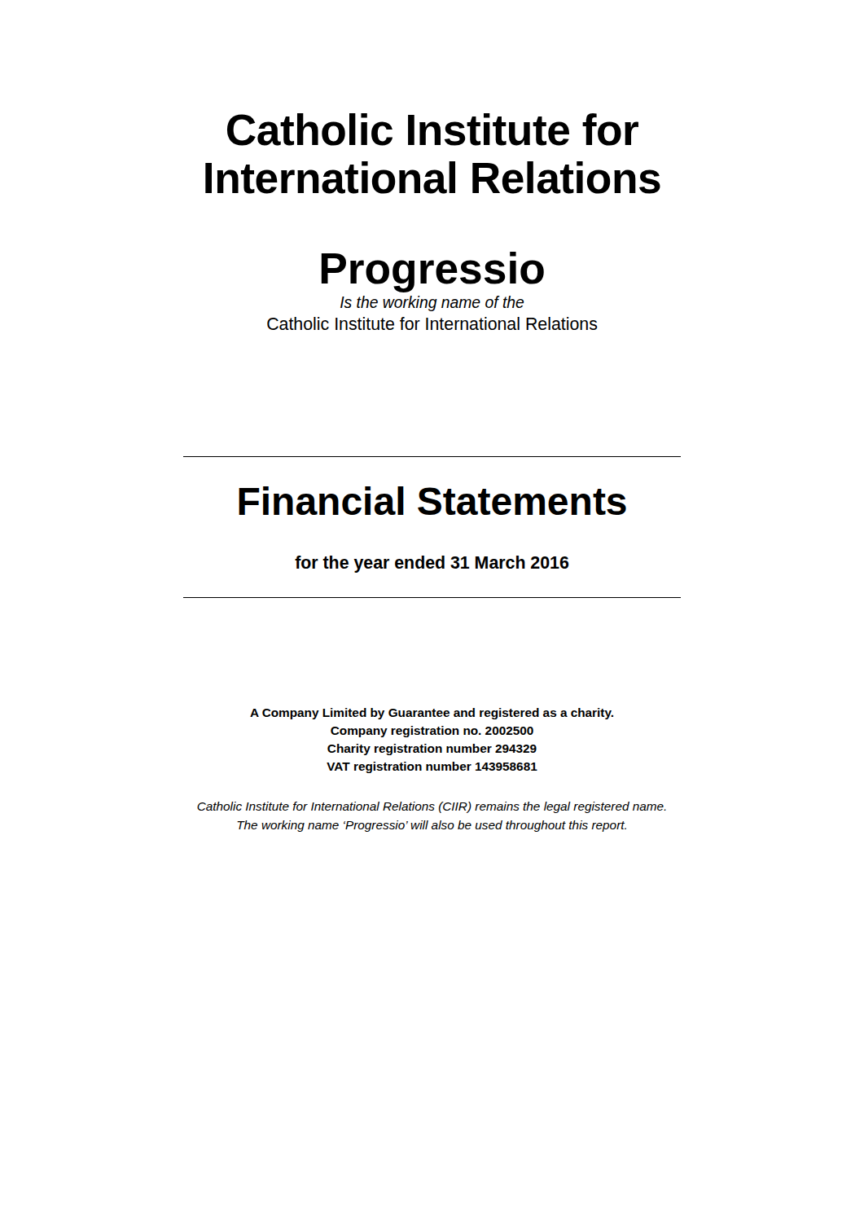Catholic Institute for
International Relations
Progressio
Is the working name of the
Catholic Institute for International Relations
Financial Statements
for the year ended 31 March 2016
A Company Limited by Guarantee and registered as a charity.
Company registration no. 2002500
Charity registration number 294329
VAT registration number 143958681
Catholic Institute for International Relations (CIIR) remains the legal registered name.
The working name ‘Progressio’ will also be used throughout this report.